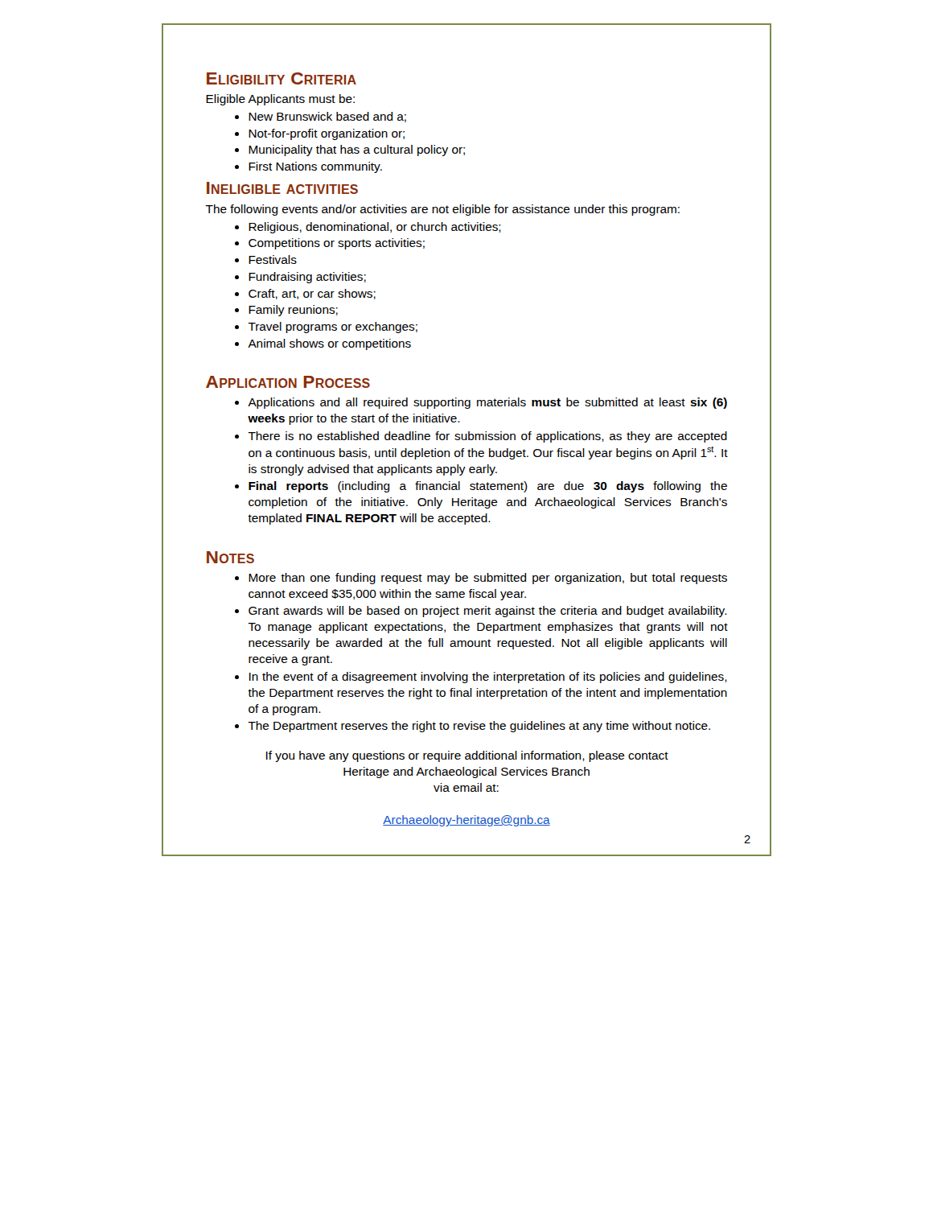Eligibility Criteria
Eligible Applicants must be:
New Brunswick based and a;
Not-for-profit organization or;
Municipality that has a cultural policy or;
First Nations community.
Ineligible activities
The following events and/or activities are not eligible for assistance under this program:
Religious, denominational, or church activities;
Competitions or sports activities;
Festivals
Fundraising activities;
Craft, art, or car shows;
Family reunions;
Travel programs or exchanges;
Animal shows or competitions
Application Process
Applications and all required supporting materials must be submitted at least six (6) weeks prior to the start of the initiative.
There is no established deadline for submission of applications, as they are accepted on a continuous basis, until depletion of the budget. Our fiscal year begins on April 1st. It is strongly advised that applicants apply early.
Final reports (including a financial statement) are due 30 days following the completion of the initiative. Only Heritage and Archaeological Services Branch's templated FINAL REPORT will be accepted.
Notes
More than one funding request may be submitted per organization, but total requests cannot exceed $35,000 within the same fiscal year.
Grant awards will be based on project merit against the criteria and budget availability. To manage applicant expectations, the Department emphasizes that grants will not necessarily be awarded at the full amount requested. Not all eligible applicants will receive a grant.
In the event of a disagreement involving the interpretation of its policies and guidelines, the Department reserves the right to final interpretation of the intent and implementation of a program.
The Department reserves the right to revise the guidelines at any time without notice.
If you have any questions or require additional information, please contact
Heritage and Archaeological Services Branch
via email at:
Archaeology-heritage@gnb.ca
2